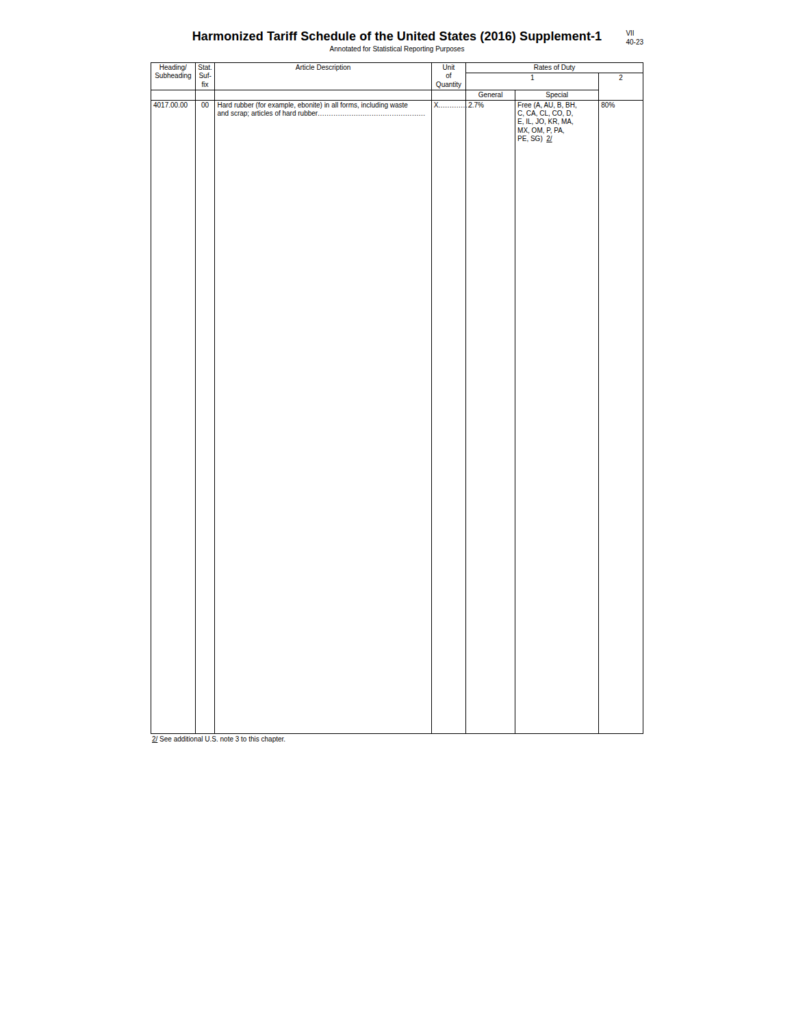VII
40-23
Harmonized Tariff Schedule of the United States (2016) Supplement-1
Annotated for Statistical Reporting Purposes
| Heading/ Subheading | Stat. Suf- fix | Article Description | Unit of Quantity | Rates of Duty |
| --- | --- | --- | --- | --- |
| 1 | 2 |
| | | | | General | Special |
| 4017.00.00 | 00 | Hard rubber (for example, ebonite) in all forms, including waste and scrap; articles of hard rubber ................................................ | X ............... | 2.7% | Free (A, AU, B, BH, C, CA, CL, CO, D, E, IL, JO, KR, MA, MX, OM, P, PA, PE, SG) 2/ | 80% |
2/ See additional U.S. note 3 to this chapter.